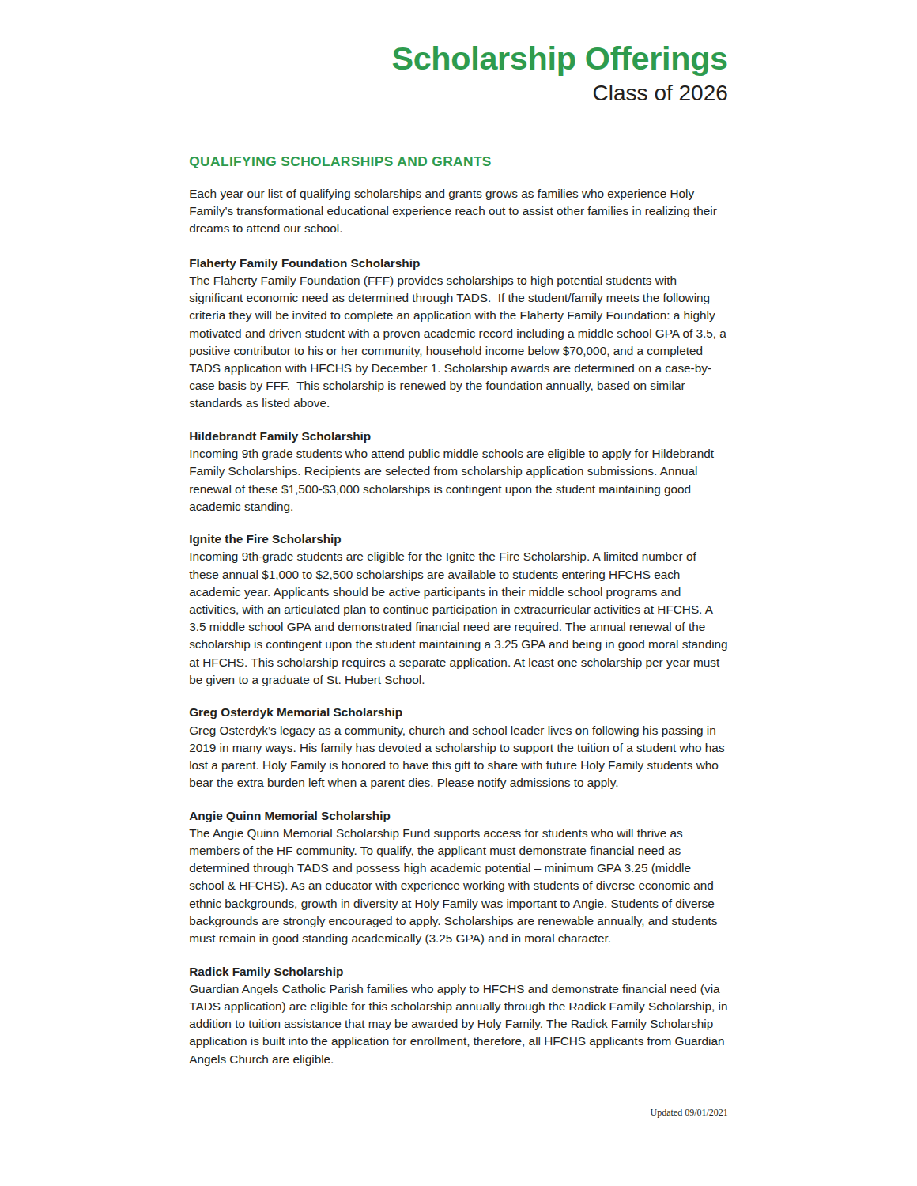Scholarship Offerings
Class of 2026
QUALIFYING SCHOLARSHIPS AND GRANTS
Each year our list of qualifying scholarships and grants grows as families who experience Holy Family’s transformational educational experience reach out to assist other families in realizing their dreams to attend our school.
Flaherty Family Foundation Scholarship
The Flaherty Family Foundation (FFF) provides scholarships to high potential students with significant economic need as determined through TADS. If the student/family meets the following criteria they will be invited to complete an application with the Flaherty Family Foundation: a highly motivated and driven student with a proven academic record including a middle school GPA of 3.5, a positive contributor to his or her community, household income below $70,000, and a completed TADS application with HFCHS by December 1. Scholarship awards are determined on a case-by-case basis by FFF. This scholarship is renewed by the foundation annually, based on similar standards as listed above.
Hildebrandt Family Scholarship
Incoming 9th grade students who attend public middle schools are eligible to apply for Hildebrandt Family Scholarships. Recipients are selected from scholarship application submissions. Annual renewal of these $1,500-$3,000 scholarships is contingent upon the student maintaining good academic standing.
Ignite the Fire Scholarship
Incoming 9th-grade students are eligible for the Ignite the Fire Scholarship. A limited number of these annual $1,000 to $2,500 scholarships are available to students entering HFCHS each academic year. Applicants should be active participants in their middle school programs and activities, with an articulated plan to continue participation in extracurricular activities at HFCHS. A 3.5 middle school GPA and demonstrated financial need are required. The annual renewal of the scholarship is contingent upon the student maintaining a 3.25 GPA and being in good moral standing at HFCHS. This scholarship requires a separate application. At least one scholarship per year must be given to a graduate of St. Hubert School.
Greg Osterdyk Memorial Scholarship
Greg Osterdyk’s legacy as a community, church and school leader lives on following his passing in 2019 in many ways. His family has devoted a scholarship to support the tuition of a student who has lost a parent. Holy Family is honored to have this gift to share with future Holy Family students who bear the extra burden left when a parent dies. Please notify admissions to apply.
Angie Quinn Memorial Scholarship
The Angie Quinn Memorial Scholarship Fund supports access for students who will thrive as members of the HF community. To qualify, the applicant must demonstrate financial need as determined through TADS and possess high academic potential – minimum GPA 3.25 (middle school & HFCHS). As an educator with experience working with students of diverse economic and ethnic backgrounds, growth in diversity at Holy Family was important to Angie. Students of diverse backgrounds are strongly encouraged to apply. Scholarships are renewable annually, and students must remain in good standing academically (3.25 GPA) and in moral character.
Radick Family Scholarship
Guardian Angels Catholic Parish families who apply to HFCHS and demonstrate financial need (via TADS application) are eligible for this scholarship annually through the Radick Family Scholarship, in addition to tuition assistance that may be awarded by Holy Family. The Radick Family Scholarship application is built into the application for enrollment, therefore, all HFCHS applicants from Guardian Angels Church are eligible.
Updated 09/01/2021